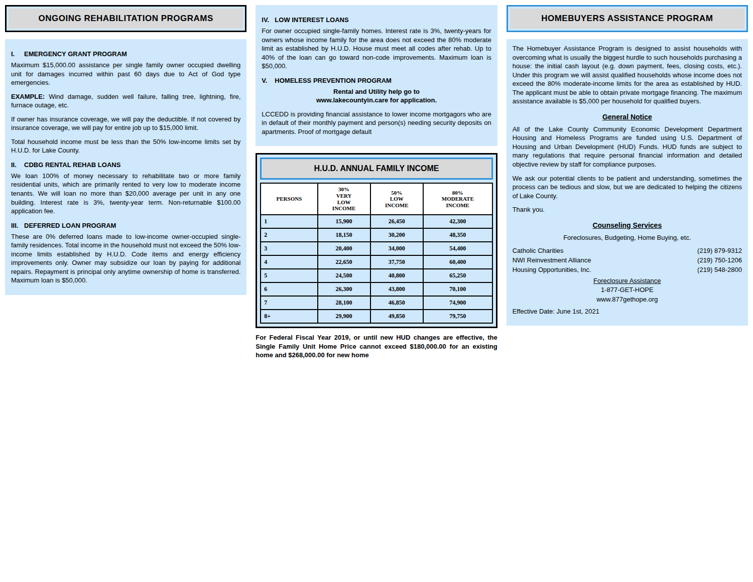ONGOING REHABILITATION PROGRAMS
I. EMERGENCY GRANT PROGRAM
Maximum $15,000.00 assistance per single family owner occupied dwelling unit for damages incurred within past 60 days due to Act of God type emergencies.
EXAMPLE: Wind damage, sudden well failure, falling tree, lightning, fire, furnace outage, etc.
If owner has insurance coverage, we will pay the deductible. If not covered by insurance coverage, we will pay for entire job up to $15,000 limit.
Total household income must be less than the 50% low-income limits set by H.U.D. for Lake County.
II. CDBG RENTAL REHAB LOANS
We loan 100% of money necessary to rehabilitate two or more family residential units, which are primarily rented to very low to moderate income tenants. We will loan no more than $20,000 average per unit in any one building. Interest rate is 3%, twenty-year term. Non-returnable $100.00 application fee.
III. DEFERRED LOAN PROGRAM
These are 0% deferred loans made to low-income owner-occupied single-family residences. Total income in the household must not exceed the 50% low-income limits established by H.U.D. Code items and energy efficiency improvements only. Owner may subsidize our loan by paying for additional repairs. Repayment is principal only anytime ownership of home is transferred. Maximum loan is $50,000.
IV. LOW INTEREST LOANS
For owner occupied single-family homes. Interest rate is 3%, twenty-years for owners whose income family for the area does not exceed the 80% moderate limit as established by H.U.D. House must meet all codes after rehab. Up to 40% of the loan can go toward non-code improvements. Maximum loan is $50,000.
V. HOMELESS PREVENTION PROGRAM
Rental and Utility help go to
www.lakecountyin.care for application.
LCCEDD is providing financial assistance to lower income mortgagors who are in default of their monthly payment and person(s) needing security deposits on apartments. Proof of mortgage default
H.U.D. ANNUAL FAMILY INCOME
| PERSONS | 30% VERY LOW INCOME | 50% LOW INCOME | 80% MODERATE INCOME |
| --- | --- | --- | --- |
| 1 | 15,900 | 26,450 | 42,300 |
| 2 | 18,150 | 30,200 | 48,350 |
| 3 | 20,400 | 34,000 | 54,400 |
| 4 | 22,650 | 37,750 | 60,400 |
| 5 | 24,500 | 40,800 | 65,250 |
| 6 | 26,300 | 43,800 | 70,100 |
| 7 | 28,100 | 46,850 | 74,900 |
| 8+ | 29,900 | 49,850 | 79,750 |
For Federal Fiscal Year 2019, or until new HUD changes are effective, the Single Family Unit Home Price cannot exceed $180,000.00 for an existing home and $268,000.00 for new home
HOMEBUYERS ASSISTANCE PROGRAM
The Homebuyer Assistance Program is designed to assist households with overcoming what is usually the biggest hurdle to such households purchasing a house: the initial cash layout (e.g. down payment, fees, closing costs, etc.). Under this program we will assist qualified households whose income does not exceed the 80% moderate-income limits for the area as established by HUD. The applicant must be able to obtain private mortgage financing. The maximum assistance available is $5,000 per household for qualified buyers.
General Notice
All of the Lake County Community Economic Development Department Housing and Homeless Programs are funded using U.S. Department of Housing and Urban Development (HUD) Funds. HUD funds are subject to many regulations that require personal financial information and detailed objective review by staff for compliance purposes.
We ask our potential clients to be patient and understanding, sometimes the process can be tedious and slow, but we are dedicated to helping the citizens of Lake County.
Thank you.
Counseling Services
Foreclosures, Budgeting, Home Buying, etc.
Catholic Charities(219) 879-9312
NWI Reinvestment Alliance(219) 750-1206
Housing Opportunities, Inc.(219) 548-2800
Foreclosure Assistance
1-877-GET-HOPE
www.877gethope.org
Effective Date: June 1st, 2021